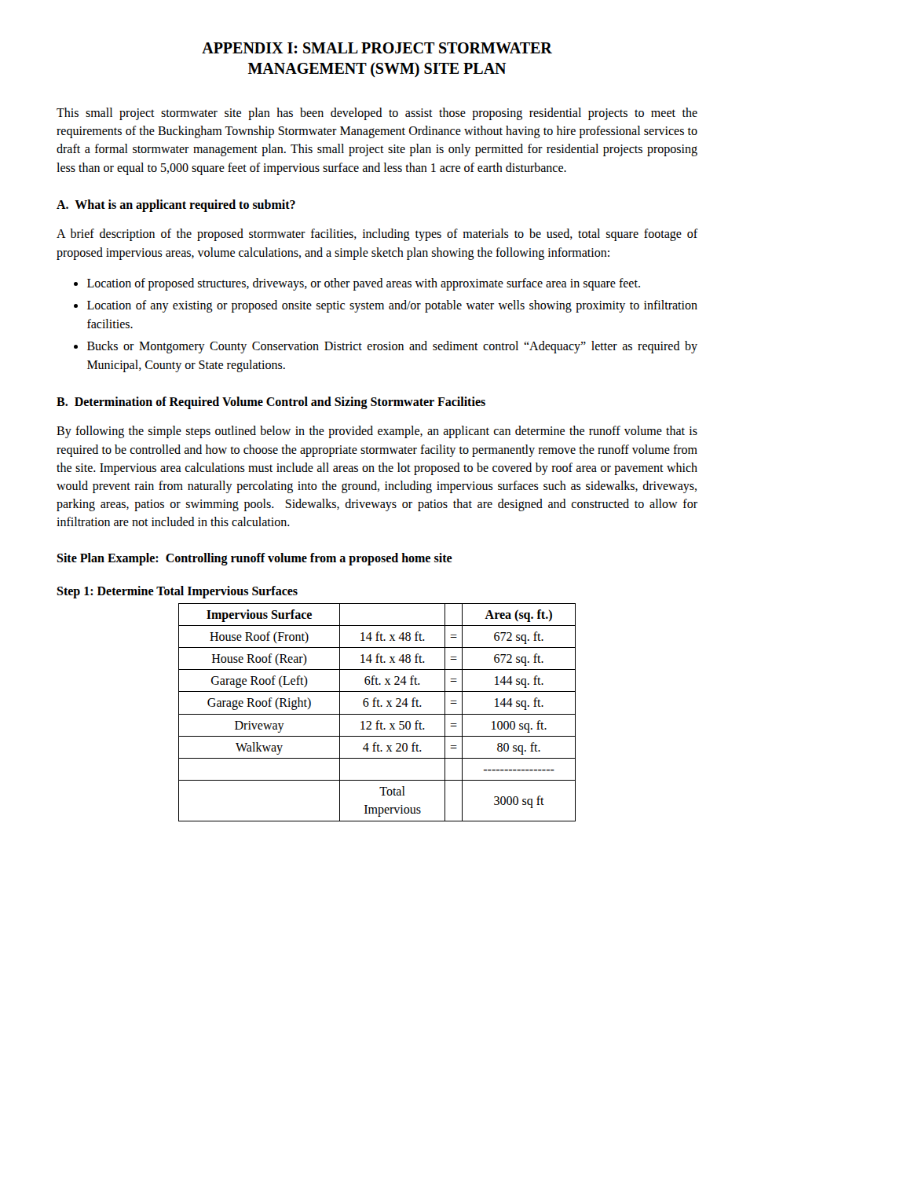APPENDIX I: SMALL PROJECT STORMWATER
MANAGEMENT (SWM) SITE PLAN
This small project stormwater site plan has been developed to assist those proposing residential projects to meet the requirements of the Buckingham Township Stormwater Management Ordinance without having to hire professional services to draft a formal stormwater management plan. This small project site plan is only permitted for residential projects proposing less than or equal to 5,000 square feet of impervious surface and less than 1 acre of earth disturbance.
A. What is an applicant required to submit?
A brief description of the proposed stormwater facilities, including types of materials to be used, total square footage of proposed impervious areas, volume calculations, and a simple sketch plan showing the following information:
Location of proposed structures, driveways, or other paved areas with approximate surface area in square feet.
Location of any existing or proposed onsite septic system and/or potable water wells showing proximity to infiltration facilities.
Bucks or Montgomery County Conservation District erosion and sediment control “Adequacy” letter as required by Municipal, County or State regulations.
B. Determination of Required Volume Control and Sizing Stormwater Facilities
By following the simple steps outlined below in the provided example, an applicant can determine the runoff volume that is required to be controlled and how to choose the appropriate stormwater facility to permanently remove the runoff volume from the site. Impervious area calculations must include all areas on the lot proposed to be covered by roof area or pavement which would prevent rain from naturally percolating into the ground, including impervious surfaces such as sidewalks, driveways, parking areas, patios or swimming pools. Sidewalks, driveways or patios that are designed and constructed to allow for infiltration are not included in this calculation.
Site Plan Example: Controlling runoff volume from a proposed home site
Step 1: Determine Total Impervious Surfaces
| Impervious Surface | | | Area (sq. ft.) |
| House Roof (Front) | 14 ft. x 48 ft. | = | 672 sq. ft. |
| House Roof (Rear) | 14 ft. x 48 ft. | = | 672 sq. ft. |
| Garage Roof (Left) | 6ft. x 24 ft. | = | 144 sq. ft. |
| Garage Roof (Right) | 6 ft. x 24 ft. | = | 144 sq. ft. |
| Driveway | 12 ft. x 50 ft. | = | 1000 sq. ft. |
| Walkway | 4 ft. x 20 ft. | = | 80 sq. ft. |
| | | | ----------------- |
| | Total Impervious | | 3000 sq ft |